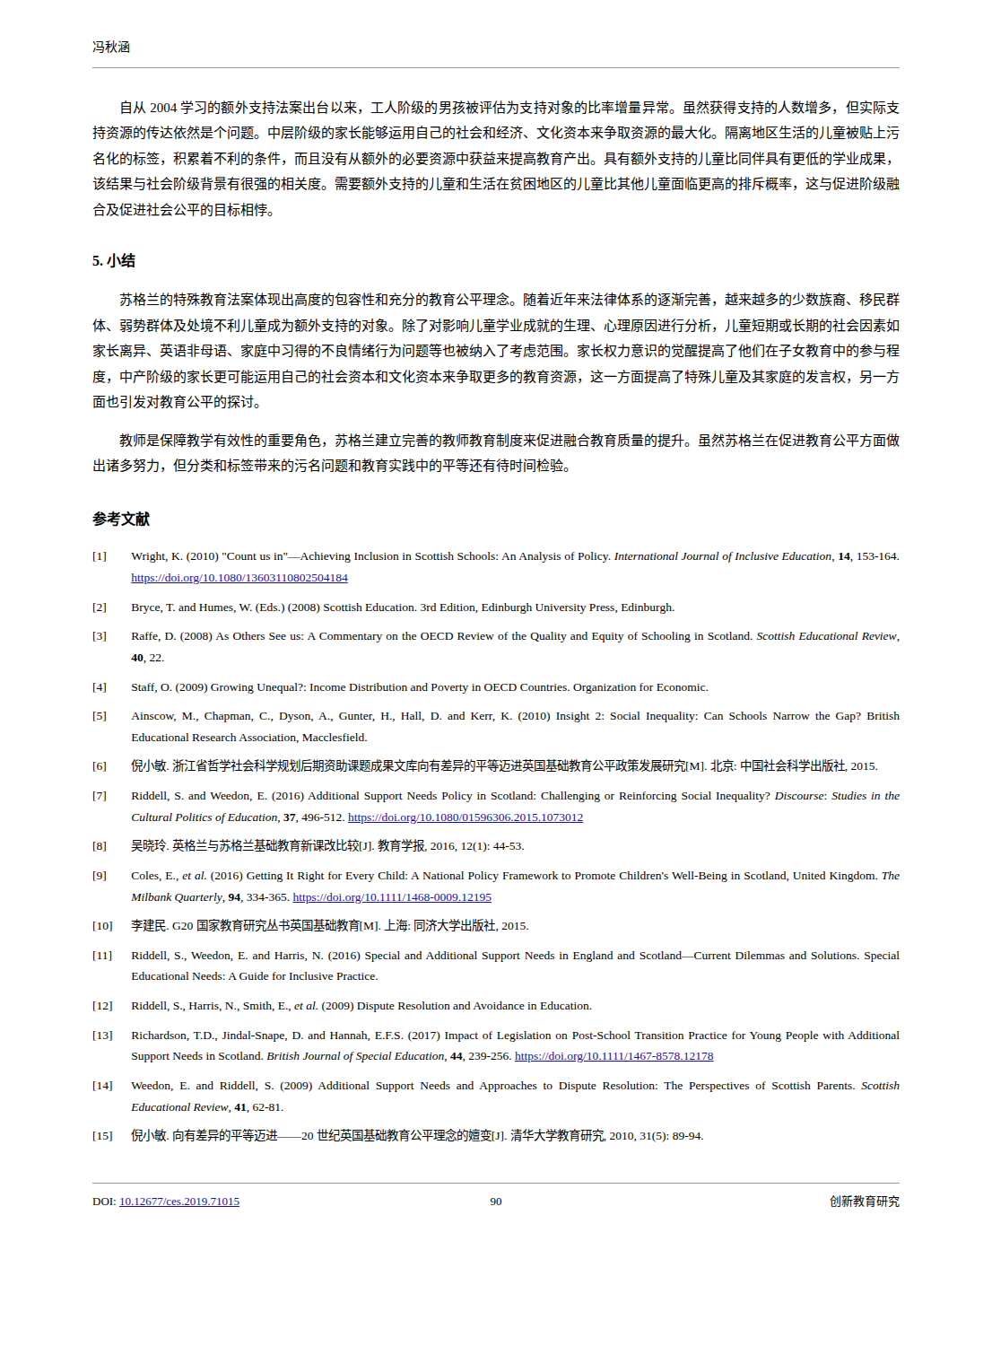冯秋涵
自从 2004 学习的额外支持法案出台以来，工人阶级的男孩被评估为支持对象的比率增量异常。虽然获得支持的人数增多，但实际支持资源的传达依然是个问题。中层阶级的家长能够运用自己的社会和经济、文化资本来争取资源的最大化。隔离地区生活的儿童被贴上污名化的标签，积累着不利的条件，而且没有从额外的必要资源中获益来提高教育产出。具有额外支持的儿童比同伴具有更低的学业成果，该结果与社会阶级背景有很强的相关度。需要额外支持的儿童和生活在贫困地区的儿童比其他儿童面临更高的排斥概率，这与促进阶级融合及促进社会公平的目标相悖。
5. 小结
苏格兰的特殊教育法案体现出高度的包容性和充分的教育公平理念。随着近年来法律体系的逐渐完善，越来越多的少数族裔、移民群体、弱势群体及处境不利儿童成为额外支持的对象。除了对影响儿童学业成就的生理、心理原因进行分析，儿童短期或长期的社会因素如家长离异、英语非母语、家庭中习得的不良情绪行为问题等也被纳入了考虑范围。家长权力意识的觉醒提高了他们在子女教育中的参与程度，中产阶级的家长更可能运用自己的社会资本和文化资本来争取更多的教育资源，这一方面提高了特殊儿童及其家庭的发言权，另一方面也引发对教育公平的探讨。
教师是保障教学有效性的重要角色，苏格兰建立完善的教师教育制度来促进融合教育质量的提升。虽然苏格兰在促进教育公平方面做出诸多努力，但分类和标签带来的污名问题和教育实践中的平等还有待时间检验。
参考文献
[1] Wright, K. (2010) "Count us in"—Achieving Inclusion in Scottish Schools: An Analysis of Policy. International Journal of Inclusive Education, 14, 153-164. https://doi.org/10.1080/13603110802504184
[2] Bryce, T. and Humes, W. (Eds.) (2008) Scottish Education. 3rd Edition, Edinburgh University Press, Edinburgh.
[3] Raffe, D. (2008) As Others See us: A Commentary on the OECD Review of the Quality and Equity of Schooling in Scotland. Scottish Educational Review, 40, 22.
[4] Staff, O. (2009) Growing Unequal?: Income Distribution and Poverty in OECD Countries. Organization for Economic.
[5] Ainscow, M., Chapman, C., Dyson, A., Gunter, H., Hall, D. and Kerr, K. (2010) Insight 2: Social Inequality: Can Schools Narrow the Gap? British Educational Research Association, Macclesfield.
[6] 倪小敏. 浙江省哲学社会科学规划后期资助课题成果文库向有差异的平等迈进英国基础教育公平政策发展研究[M]. 北京: 中国社会科学出版社, 2015.
[7] Riddell, S. and Weedon, E. (2016) Additional Support Needs Policy in Scotland: Challenging or Reinforcing Social Inequality? Discourse: Studies in the Cultural Politics of Education, 37, 496-512. https://doi.org/10.1080/01596306.2015.1073012
[8] 吴晓玲. 英格兰与苏格兰基础教育新课改比较[J]. 教育学报, 2016, 12(1): 44-53.
[9] Coles, E., et al. (2016) Getting It Right for Every Child: A National Policy Framework to Promote Children's Well-Being in Scotland, United Kingdom. The Milbank Quarterly, 94, 334-365. https://doi.org/10.1111/1468-0009.12195
[10] 李建民. G20 国家教育研究丛书英国基础教育[M]. 上海: 同济大学出版社, 2015.
[11] Riddell, S., Weedon, E. and Harris, N. (2016) Special and Additional Support Needs in England and Scotland—Current Dilemmas and Solutions. Special Educational Needs: A Guide for Inclusive Practice.
[12] Riddell, S., Harris, N., Smith, E., et al. (2009) Dispute Resolution and Avoidance in Education.
[13] Richardson, T.D., Jindal-Snape, D. and Hannah, E.F.S. (2017) Impact of Legislation on Post-School Transition Practice for Young People with Additional Support Needs in Scotland. British Journal of Special Education, 44, 239-256. https://doi.org/10.1111/1467-8578.12178
[14] Weedon, E. and Riddell, S. (2009) Additional Support Needs and Approaches to Dispute Resolution: The Perspectives of Scottish Parents. Scottish Educational Review, 41, 62-81.
[15] 倪小敏. 向有差异的平等迈进——20 世纪英国基础教育公平理念的嬗变[J]. 清华大学教育研究, 2010, 31(5): 89-94.
DOI: 10.12677/ces.2019.71015 90 创新教育研究